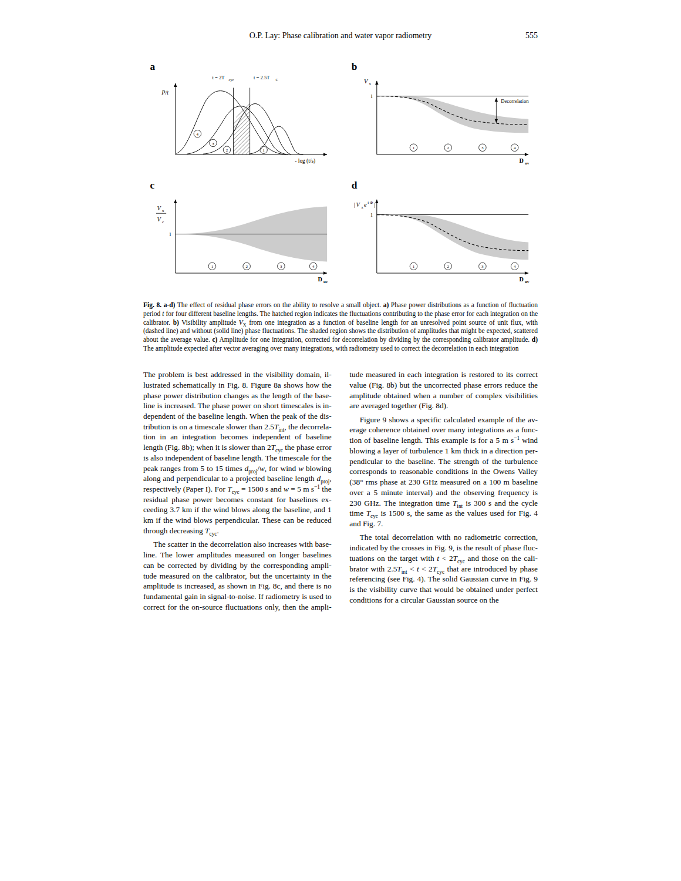O.P. Lay: Phase calibration and water vapor radiometry 555
a P/t - log (t/s) t = 2T cyc t = 2.5T C 4 3 2 1
b V x D uv 1 Decorrelation 1 2 3 4
c V x V c D uv 1 1 2 3 4
d | V x e i Φ | D uv 1 1 2 3 4
Fig. 8. a-d) The effect of residual phase errors on the ability to resolve a small object. a) Phase power distributions as a function of fluctuation period t for four different baseline lengths. The hatched region indicates the fluctuations contributing to the phase error for each integration on the calibrator. b) Visibility amplitude VX from one integration as a function of baseline length for an unresolved point source of unit flux, with (dashed line) and without (solid line) phase fluctuations. The shaded region shows the distribution of amplitudes that might be expected, scattered about the average value. c) Amplitude for one integration, corrected for decorrelation by dividing by the corresponding calibrator amplitude. d) The amplitude expected after vector averaging over many integrations, with radiometry used to correct the decorrelation in each integration
The problem is best addressed in the visibility domain, illustrated schematically in Fig. 8. Figure 8a shows how the phase power distribution changes as the length of the baseline is increased. The phase power on short timescales is independent of the baseline length. When the peak of the distribution is on a timescale slower than 2.5Tint, the decorrelation in an integration becomes independent of baseline length (Fig. 8b); when it is slower than 2Tcyc the phase error is also independent of baseline length. The timescale for the peak ranges from 5 to 15 times dproj/w, for wind w blowing along and perpendicular to a projected baseline length dproj, respectively (Paper I). For Tcyc = 1500 s and w = 5 m s−1 the residual phase power becomes constant for baselines exceeding 3.7 km if the wind blows along the baseline, and 1 km if the wind blows perpendicular. These can be reduced through decreasing Tcyc.
The scatter in the decorrelation also increases with baseline. The lower amplitudes measured on longer baselines can be corrected by dividing by the corresponding amplitude measured on the calibrator, but the uncertainty in the amplitude is increased, as shown in Fig. 8c, and there is no fundamental gain in signal-to-noise. If radiometry is used to correct for the on-source fluctuations only, then the amplitude measured in each integration is restored to its correct value (Fig. 8b) but the uncorrected phase errors reduce the amplitude obtained when a number of complex visibilities are averaged together (Fig. 8d).
Figure 9 shows a specific calculated example of the average coherence obtained over many integrations as a function of baseline length. This example is for a 5 m s−1 wind blowing a layer of turbulence 1 km thick in a direction perpendicular to the baseline. The strength of the turbulence corresponds to reasonable conditions in the Owens Valley (38° rms phase at 230 GHz measured on a 100 m baseline over a 5 minute interval) and the observing frequency is 230 GHz. The integration time Tint is 300 s and the cycle time Tcyc is 1500 s, the same as the values used for Fig. 4 and Fig. 7.
The total decorrelation with no radiometric correction, indicated by the crosses in Fig. 9, is the result of phase fluctuations on the target with t < 2Tcyc and those on the calibrator with 2.5Tint < t < 2Tcyc that are introduced by phase referencing (see Fig. 4). The solid Gaussian curve in Fig. 9 is the visibility curve that would be obtained under perfect conditions for a circular Gaussian source on the